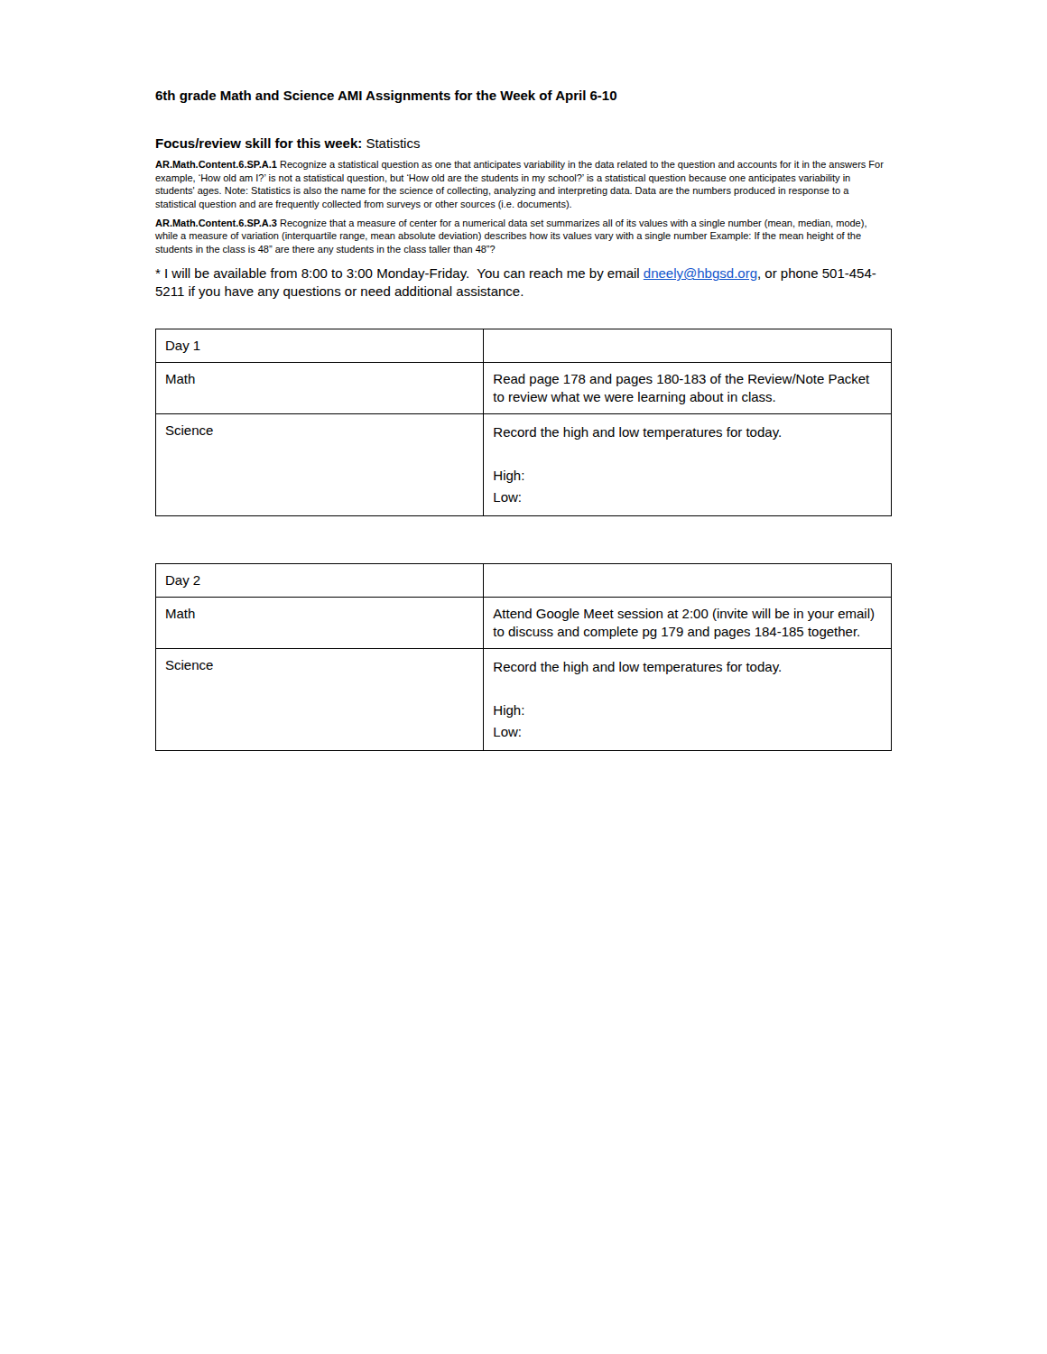6th grade Math and Science AMI Assignments for the Week of April 6-10
Focus/review skill for this week: Statistics
AR.Math.Content.6.SP.A.1 Recognize a statistical question as one that anticipates variability in the data related to the question and accounts for it in the answers For example, ‘How old am I?’ is not a statistical question, but ‘How old are the students in my school?’ is a statistical question because one anticipates variability in students' ages. Note: Statistics is also the name for the science of collecting, analyzing and interpreting data. Data are the numbers produced in response to a statistical question and are frequently collected from surveys or other sources (i.e. documents).
AR.Math.Content.6.SP.A.3 Recognize that a measure of center for a numerical data set summarizes all of its values with a single number (mean, median, mode), while a measure of variation (interquartile range, mean absolute deviation) describes how its values vary with a single number Example: If the mean height of the students in the class is 48” are there any students in the class taller than 48”?
* I will be available from 8:00 to 3:00 Monday-Friday. You can reach me by email dneely@hbgsd.org, or phone 501-454-5211 if you have any questions or need additional assistance.
| Day 1 | |
| Math | Read page 178 and pages 180-183 of the Review/Note Packet to review what we were learning about in class. |
| Science | Record the high and low temperatures for today. High: Low: |
| Day 2 | |
| Math | Attend Google Meet session at 2:00 (invite will be in your email) to discuss and complete pg 179 and pages 184-185 together. |
| Science | Record the high and low temperatures for today. High: Low: |